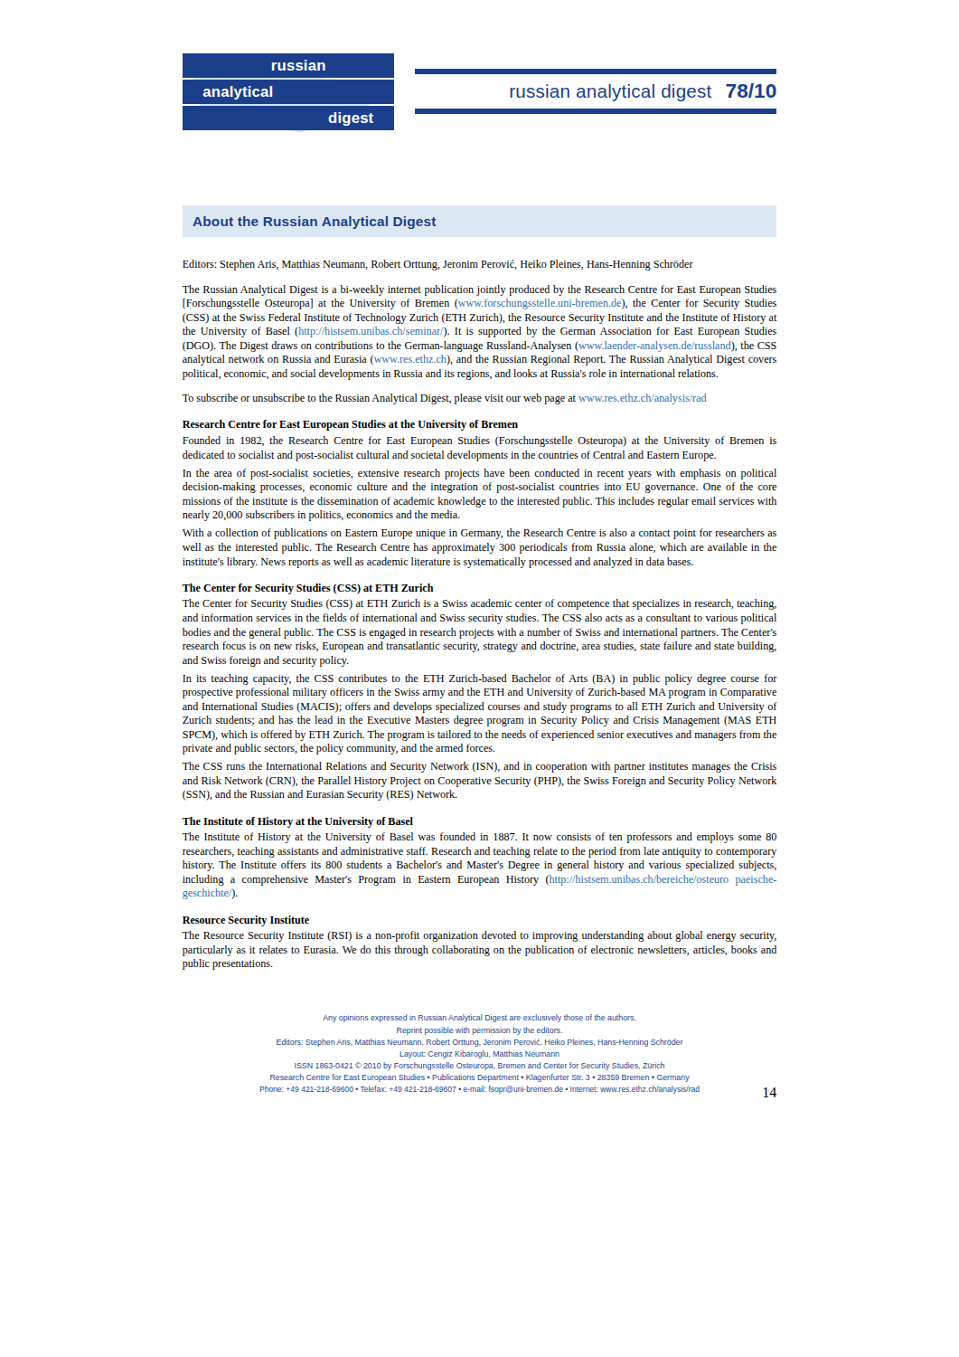russian
analytical
digest
russian analytical digest 78/10
About the Russian Analytical Digest
Editors: Stephen Aris, Matthias Neumann, Robert Orttung, Jeronim Perović, Heiko Pleines, Hans-Henning Schröder
The Russian Analytical Digest is a bi-weekly internet publication jointly produced by the Research Centre for East European Studies [Forschungsstelle Osteuropa] at the University of Bremen (www.forschungsstelle.uni-bremen.de), the Center for Security Studies (CSS) at the Swiss Federal Institute of Technology Zurich (ETH Zurich), the Resource Security Institute and the Institute of History at the University of Basel (http://histsem.unibas.ch/seminar/). It is supported by the German Association for East European Studies (DGO). The Digest draws on contributions to the German-language Russland-Analysen (www.laender-analysen.de/russland), the CSS analytical network on Russia and Eurasia (www.res.ethz.ch), and the Russian Regional Report. The Russian Analytical Digest covers political, economic, and social developments in Russia and its regions, and looks at Russia's role in international relations.
To subscribe or unsubscribe to the Russian Analytical Digest, please visit our web page at www.res.ethz.ch/analysis/rad
Research Centre for East European Studies at the University of Bremen
Founded in 1982, the Research Centre for East European Studies (Forschungsstelle Osteuropa) at the University of Bremen is dedicated to socialist and post-socialist cultural and societal developments in the countries of Central and Eastern Europe.
In the area of post-socialist societies, extensive research projects have been conducted in recent years with emphasis on political decision-making processes, economic culture and the integration of post-socialist countries into EU governance. One of the core missions of the institute is the dissemination of academic knowledge to the interested public. This includes regular email services with nearly 20,000 subscribers in politics, economics and the media.
With a collection of publications on Eastern Europe unique in Germany, the Research Centre is also a contact point for researchers as well as the interested public. The Research Centre has approximately 300 periodicals from Russia alone, which are available in the institute's library. News reports as well as academic literature is systematically processed and analyzed in data bases.
The Center for Security Studies (CSS) at ETH Zurich
The Center for Security Studies (CSS) at ETH Zurich is a Swiss academic center of competence that specializes in research, teaching, and information services in the fields of international and Swiss security studies. The CSS also acts as a consultant to various political bodies and the general public. The CSS is engaged in research projects with a number of Swiss and international partners. The Center's research focus is on new risks, European and transatlantic security, strategy and doctrine, area studies, state failure and state building, and Swiss foreign and security policy.
In its teaching capacity, the CSS contributes to the ETH Zurich-based Bachelor of Arts (BA) in public policy degree course for prospective professional military officers in the Swiss army and the ETH and University of Zurich-based MA program in Comparative and International Studies (MACIS); offers and develops specialized courses and study programs to all ETH Zurich and University of Zurich students; and has the lead in the Executive Masters degree program in Security Policy and Crisis Management (MAS ETH SPCM), which is offered by ETH Zurich. The program is tailored to the needs of experienced senior executives and managers from the private and public sectors, the policy community, and the armed forces.
The CSS runs the International Relations and Security Network (ISN), and in cooperation with partner institutes manages the Crisis and Risk Network (CRN), the Parallel History Project on Cooperative Security (PHP), the Swiss Foreign and Security Policy Network (SSN), and the Russian and Eurasian Security (RES) Network.
The Institute of History at the University of Basel
The Institute of History at the University of Basel was founded in 1887. It now consists of ten professors and employs some 80 researchers, teaching assistants and administrative staff. Research and teaching relate to the period from late antiquity to contemporary history. The Institute offers its 800 students a Bachelor's and Master's Degree in general history and various specialized subjects, including a comprehensive Master's Program in Eastern European History (http://histsem.unibas.ch/bereiche/osteuro paeische-geschichte/).
Resource Security Institute
The Resource Security Institute (RSI) is a non-profit organization devoted to improving understanding about global energy security, particularly as it relates to Eurasia. We do this through collaborating on the publication of electronic newsletters, articles, books and public presentations.
Any opinions expressed in Russian Analytical Digest are exclusively those of the authors. Reprint possible with permission by the editors. Editors: Stephen Aris, Matthias Neumann, Robert Orttung, Jeronim Perović, Heiko Pleines, Hans-Henning Schröder Layout: Cengiz Kibaroglu, Matthias Neumann ISSN 1863-0421 © 2010 by Forschungsstelle Osteuropa, Bremen and Center for Security Studies, Zürich Research Centre for East European Studies • Publications Department • Klagenfurter Str. 3 • 28359 Bremen • Germany Phone: +49 421-218-69600 • Telefax: +49 421-218-69607 • e-mail: fsopr@uni-bremen.de • Internet: www.res.ethz.ch/analysis/rad
14